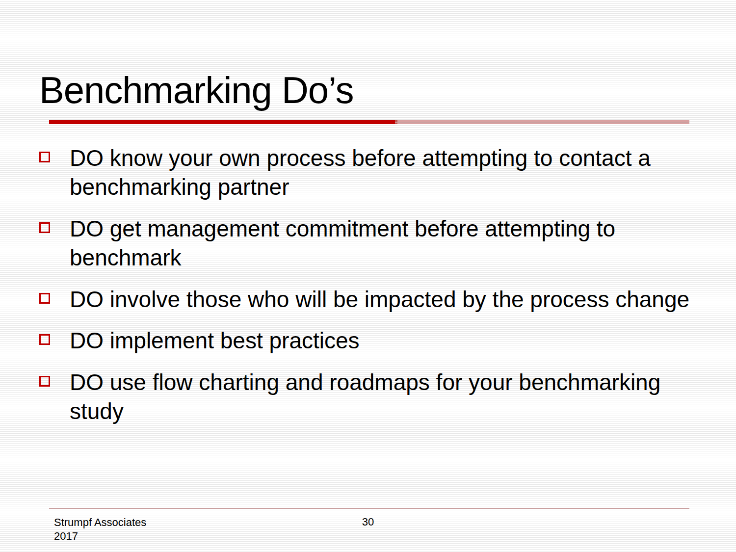Benchmarking Do’s
DO know your own process before attempting to contact a benchmarking partner
DO get management commitment before attempting to benchmark
DO involve those who will be impacted by the process change
DO implement best practices
DO use flow charting and roadmaps for your benchmarking study
Strumpf Associates
2017
30